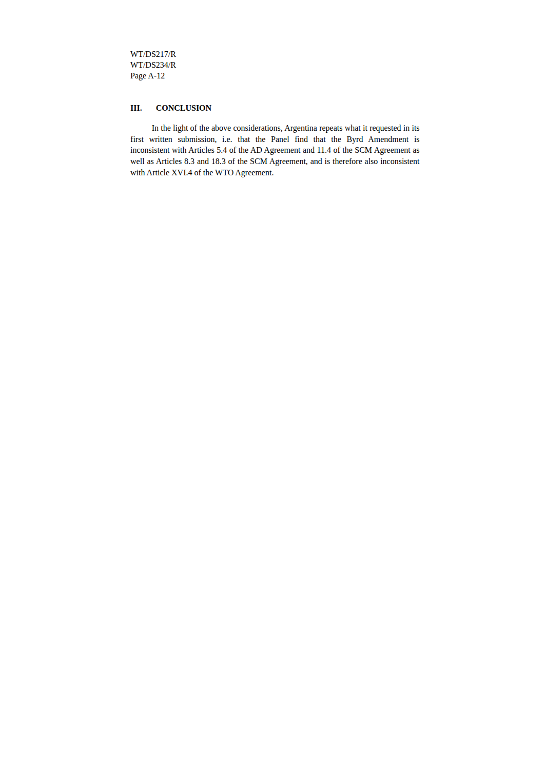WT/DS217/R
WT/DS234/R
Page A-12
III. CONCLUSION
In the light of the above considerations, Argentina repeats what it requested in its first written submission, i.e. that the Panel find that the Byrd Amendment is inconsistent with Articles 5.4 of the AD Agreement and 11.4 of the SCM Agreement as well as Articles 8.3 and 18.3 of the SCM Agreement, and is therefore also inconsistent with Article XVI.4 of the WTO Agreement.